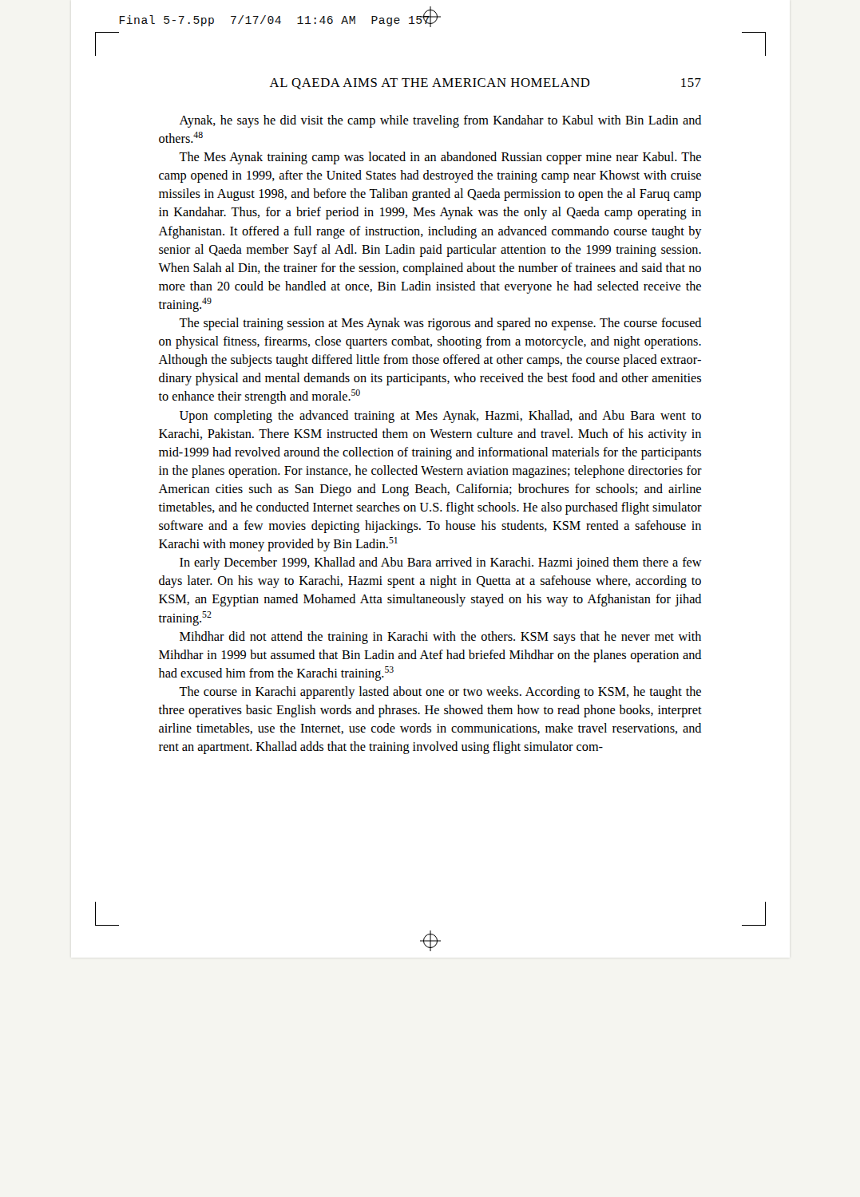Final 5-7.5pp 7/17/04 11:46 AM Page 157
AL QAEDA AIMS AT THE AMERICAN HOMELAND 157
Aynak, he says he did visit the camp while traveling from Kandahar to Kabul with Bin Ladin and others.48
The Mes Aynak training camp was located in an abandoned Russian copper mine near Kabul. The camp opened in 1999, after the United States had destroyed the training camp near Khowst with cruise missiles in August 1998, and before the Taliban granted al Qaeda permission to open the al Faruq camp in Kandahar. Thus, for a brief period in 1999, Mes Aynak was the only al Qaeda camp operating in Afghanistan. It offered a full range of instruction, including an advanced commando course taught by senior al Qaeda member Sayf al Adl. Bin Ladin paid particular attention to the 1999 training session. When Salah al Din, the trainer for the session, complained about the number of trainees and said that no more than 20 could be handled at once, Bin Ladin insisted that everyone he had selected receive the training.49
The special training session at Mes Aynak was rigorous and spared no expense. The course focused on physical fitness, firearms, close quarters combat, shooting from a motorcycle, and night operations. Although the subjects taught differed little from those offered at other camps, the course placed extraordinary physical and mental demands on its participants, who received the best food and other amenities to enhance their strength and morale.50
Upon completing the advanced training at Mes Aynak, Hazmi, Khallad, and Abu Bara went to Karachi, Pakistan. There KSM instructed them on Western culture and travel. Much of his activity in mid-1999 had revolved around the collection of training and informational materials for the participants in the planes operation. For instance, he collected Western aviation magazines; telephone directories for American cities such as San Diego and Long Beach, California; brochures for schools; and airline timetables, and he conducted Internet searches on U.S. flight schools. He also purchased flight simulator software and a few movies depicting hijackings. To house his students, KSM rented a safehouse in Karachi with money provided by Bin Ladin.51
In early December 1999, Khallad and Abu Bara arrived in Karachi. Hazmi joined them there a few days later. On his way to Karachi, Hazmi spent a night in Quetta at a safehouse where, according to KSM, an Egyptian named Mohamed Atta simultaneously stayed on his way to Afghanistan for jihad training.52
Mihdhar did not attend the training in Karachi with the others. KSM says that he never met with Mihdhar in 1999 but assumed that Bin Ladin and Atef had briefed Mihdhar on the planes operation and had excused him from the Karachi training.53
The course in Karachi apparently lasted about one or two weeks. According to KSM, he taught the three operatives basic English words and phrases. He showed them how to read phone books, interpret airline timetables, use the Internet, use code words in communications, make travel reservations, and rent an apartment. Khallad adds that the training involved using flight simulator com-